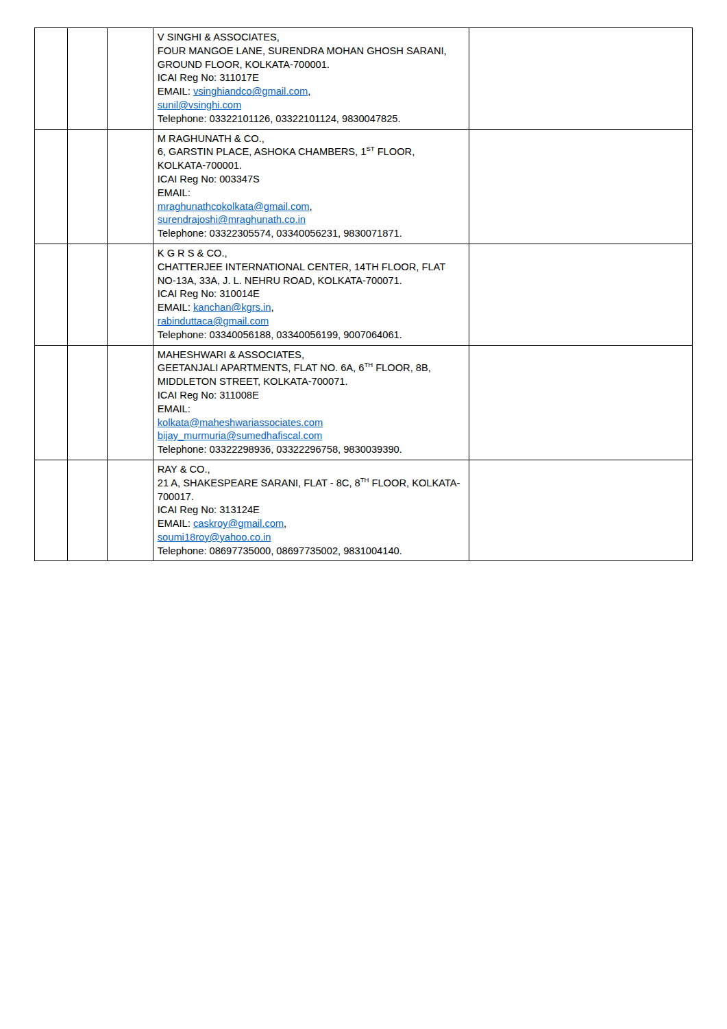| | | | V SINGHI & ASSOCIATES, FOUR MANGOE LANE, SURENDRA MOHAN GHOSH SARANI, GROUND FLOOR, KOLKATA-700001. ICAI Reg No: 311017E EMAIL: vsinghiandco@gmail.com , sunil@vsinghi.com Telephone: 03322101126, 03322101124, 9830047825. | |
| | | | M RAGHUNATH & CO., 6, GARSTIN PLACE, ASHOKA CHAMBERS, 1 ST FLOOR, KOLKATA-700001. ICAI Reg No: 003347S EMAIL: mraghunathcokolkata@gmail.com , surendrajoshi@mraghunath.co.in Telephone: 03322305574, 03340056231, 9830071871. | |
| | | | K G R S & CO., CHATTERJEE INTERNATIONAL CENTER, 14TH FLOOR, FLAT NO-13A, 33A, J. L. NEHRU ROAD, KOLKATA-700071. ICAI Reg No: 310014E EMAIL: kanchan@kgrs.in , rabinduttaca@gmail.com Telephone: 03340056188, 03340056199, 9007064061. | |
| | | | MAHESHWARI & ASSOCIATES, GEETANJALI APARTMENTS, FLAT NO. 6A, 6 TH FLOOR, 8B, MIDDLETON STREET, KOLKATA-700071. ICAI Reg No: 311008E EMAIL: kolkata@maheshwariassociates.com bijay_murmuria@sumedhafiscal.com Telephone: 03322298936, 03322296758, 9830039390. | |
| | | | RAY & CO., 21 A, SHAKESPEARE SARANI, FLAT - 8C, 8 TH FLOOR, KOLKATA-700017. ICAI Reg No: 313124E EMAIL: caskroy@gmail.com , soumi18roy@yahoo.co.in Telephone: 08697735000, 08697735002, 9831004140. | |